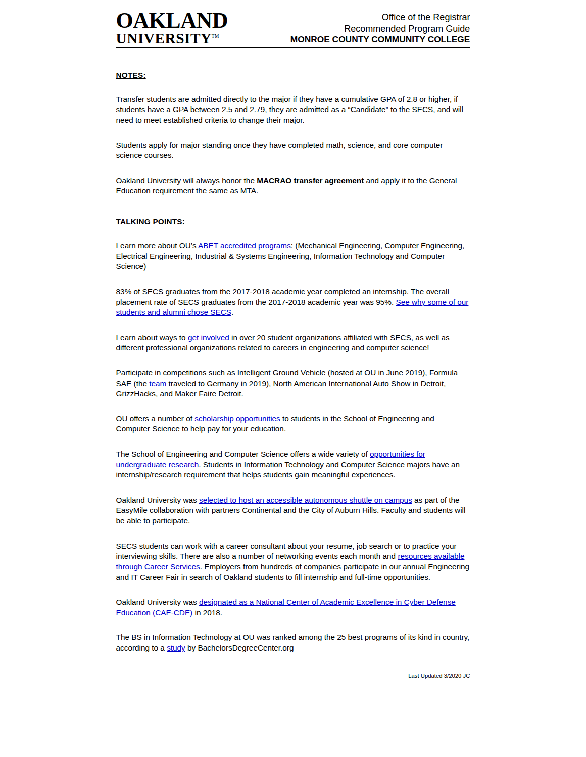OAKLAND UNIVERSITYTM
Office of the Registrar
Recommended Program Guide
MONROE COUNTY COMMUNITY COLLEGE
NOTES:
Transfer students are admitted directly to the major if they have a cumulative GPA of 2.8 or higher, if students have a GPA between 2.5 and 2.79, they are admitted as a “Candidate” to the SECS, and will need to meet established criteria to change their major.
Students apply for major standing once they have completed math, science, and core computer science courses.
Oakland University will always honor the MACRAO transfer agreement and apply it to the General Education requirement the same as MTA.
TALKING POINTS:
Learn more about OU’s ABET accredited programs: (Mechanical Engineering, Computer Engineering, Electrical Engineering, Industrial & Systems Engineering, Information Technology and Computer Science)
83% of SECS graduates from the 2017-2018 academic year completed an internship. The overall placement rate of SECS graduates from the 2017-2018 academic year was 95%. See why some of our students and alumni chose SECS.
Learn about ways to get involved in over 20 student organizations affiliated with SECS, as well as different professional organizations related to careers in engineering and computer science!
Participate in competitions such as Intelligent Ground Vehicle (hosted at OU in June 2019), Formula SAE (the team traveled to Germany in 2019), North American International Auto Show in Detroit, GrizzHacks, and Maker Faire Detroit.
OU offers a number of scholarship opportunities to students in the School of Engineering and Computer Science to help pay for your education.
The School of Engineering and Computer Science offers a wide variety of opportunities for undergraduate research. Students in Information Technology and Computer Science majors have an internship/research requirement that helps students gain meaningful experiences.
Oakland University was selected to host an accessible autonomous shuttle on campus as part of the EasyMile collaboration with partners Continental and the City of Auburn Hills. Faculty and students will be able to participate.
SECS students can work with a career consultant about your resume, job search or to practice your interviewing skills. There are also a number of networking events each month and resources available through Career Services. Employers from hundreds of companies participate in our annual Engineering and IT Career Fair in search of Oakland students to fill internship and full-time opportunities.
Oakland University was designated as a National Center of Academic Excellence in Cyber Defense Education (CAE-CDE) in 2018.
The BS in Information Technology at OU was ranked among the 25 best programs of its kind in country, according to a study by BachelorsDegreeCenter.org
Last Updated 3/2020 JC